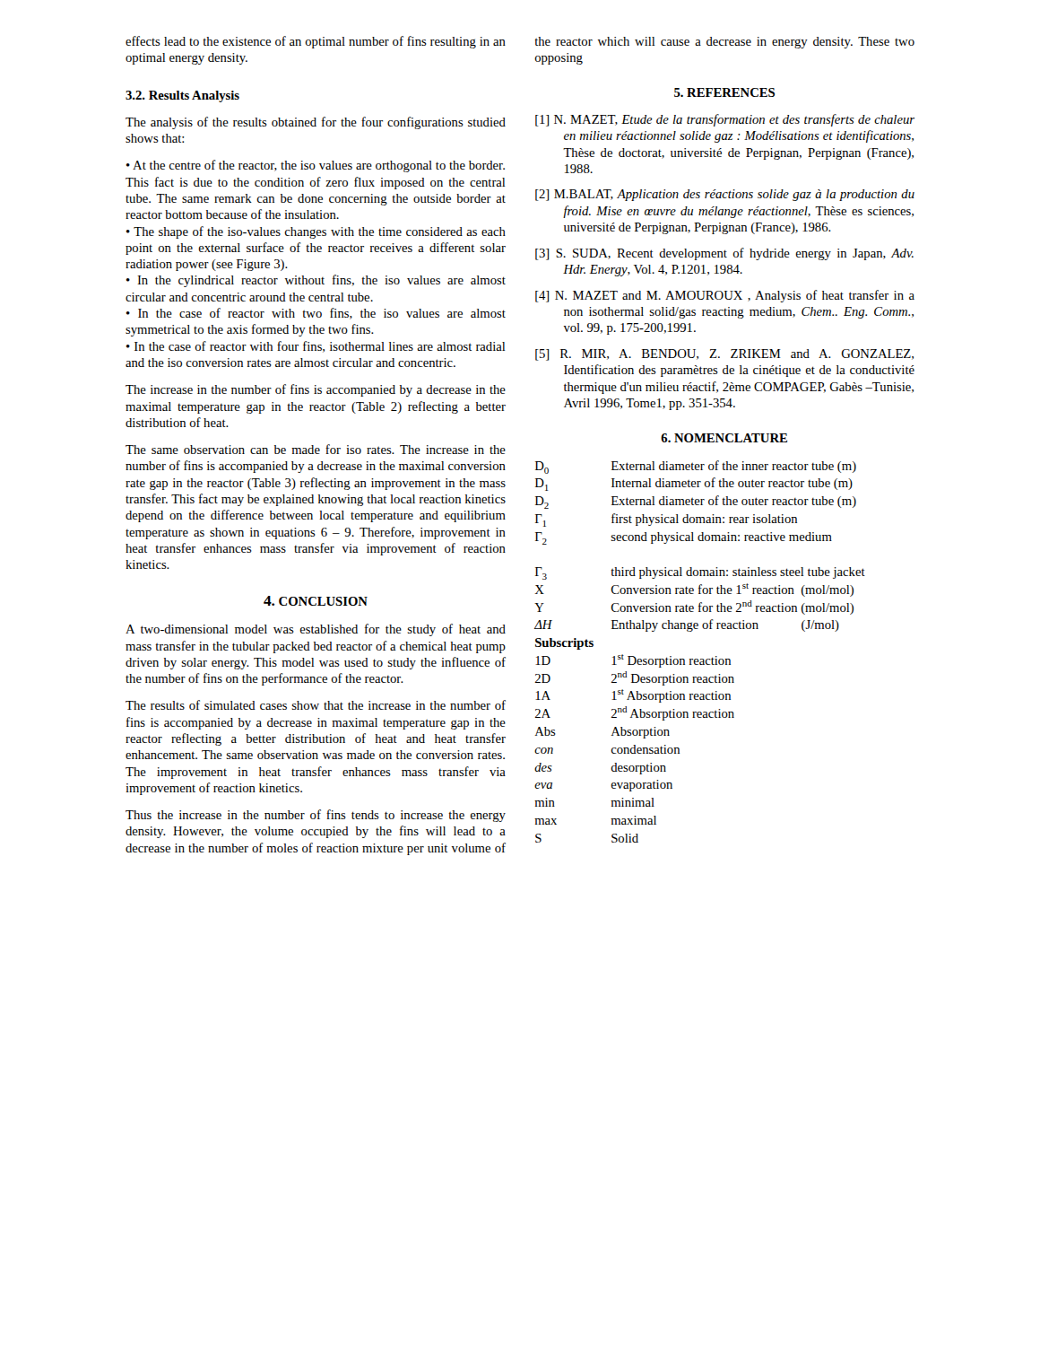effects lead to the existence of an optimal number of fins resulting in an optimal energy density.
3.2. Results Analysis
The analysis of the results obtained for the four configurations studied shows that:
• At the centre of the reactor, the iso values are orthogonal to the border. This fact is due to the condition of zero flux imposed on the central tube. The same remark can be done concerning the outside border at reactor bottom because of the insulation.
• The shape of the iso-values changes with the time considered as each point on the external surface of the reactor receives a different solar radiation power (see Figure 3).
• In the cylindrical reactor without fins, the iso values are almost circular and concentric around the central tube.
• In the case of reactor with two fins, the iso values are almost symmetrical to the axis formed by the two fins.
• In the case of reactor with four fins, isothermal lines are almost radial and the iso conversion rates are almost circular and concentric.
The increase in the number of fins is accompanied by a decrease in the maximal temperature gap in the reactor (Table 2) reflecting a better distribution of heat.
The same observation can be made for iso rates. The increase in the number of fins is accompanied by a decrease in the maximal conversion rate gap in the reactor (Table 3) reflecting an improvement in the mass transfer. This fact may be explained knowing that local reaction kinetics depend on the difference between local temperature and equilibrium temperature as shown in equations 6 – 9. Therefore, improvement in heat transfer enhances mass transfer via improvement of reaction kinetics.
4. CONCLUSION
A two-dimensional model was established for the study of heat and mass transfer in the tubular packed bed reactor of a chemical heat pump driven by solar energy. This model was used to study the influence of the number of fins on the performance of the reactor.
The results of simulated cases show that the increase in the number of fins is accompanied by a decrease in maximal temperature gap in the reactor reflecting a better distribution of heat and heat transfer enhancement. The same observation was made on the conversion rates. The improvement in heat transfer enhances mass transfer via improvement of reaction kinetics.
Thus the increase in the number of fins tends to increase the energy density. However, the volume occupied by the fins will lead to a decrease in the number of moles of reaction mixture per unit volume of the reactor which will cause a decrease in energy density. These two opposing
5. REFERENCES
[1] N. MAZET, Etude de la transformation et des transferts de chaleur en milieu réactionnel solide gaz : Modélisations et identifications, Thèse de doctorat, université de Perpignan, Perpignan (France), 1988.
[2] M.BALAT, Application des réactions solide gaz à la production du froid. Mise en œuvre du mélange réactionnel, Thèse es sciences, université de Perpignan, Perpignan (France), 1986.
[3] S. SUDA, Recent development of hydride energy in Japan, Adv. Hdr. Energy, Vol. 4, P.1201, 1984.
[4] N. MAZET and M. AMOUROUX , Analysis of heat transfer in a non isothermal solid/gas reacting medium, Chem.. Eng. Comm., vol. 99, p. 175-200,1991.
[5] R. MIR, A. BENDOU, Z. ZRIKEM and A. GONZALEZ, Identification des paramètres de la cinétique et de la conductivité thermique d'un milieu réactif, 2ème COMPAGEP, Gabès –Tunisie, Avril 1996, Tome1, pp. 351-354.
6. NOMENCLATURE
| D 0 | External diameter of the inner reactor tube (m) |
| D 1 | Internal diameter of the outer reactor tube (m) |
| D 2 | External diameter of the outer reactor tube (m) |
| Γ 1 | first physical domain: rear isolation |
| Γ 2 | second physical domain: reactive medium |
| Γ 3 | third physical domain: stainless steel tube jacket |
| X | Conversion rate for the 1 st reaction (mol/mol) |
| Y | Conversion rate for the 2 nd reaction (mol/mol) |
| ΔH | Enthalpy change of reaction (J/mol) |
| Subscripts | |
| 1D | 1 st Desorption reaction |
| 2D | 2 nd Desorption reaction |
| 1A | 1 st Absorption reaction |
| 2A | 2 nd Absorption reaction |
| Abs | Absorption |
| con | condensation |
| des | desorption |
| eva | evaporation |
| min | minimal |
| max | maximal |
| S | Solid |